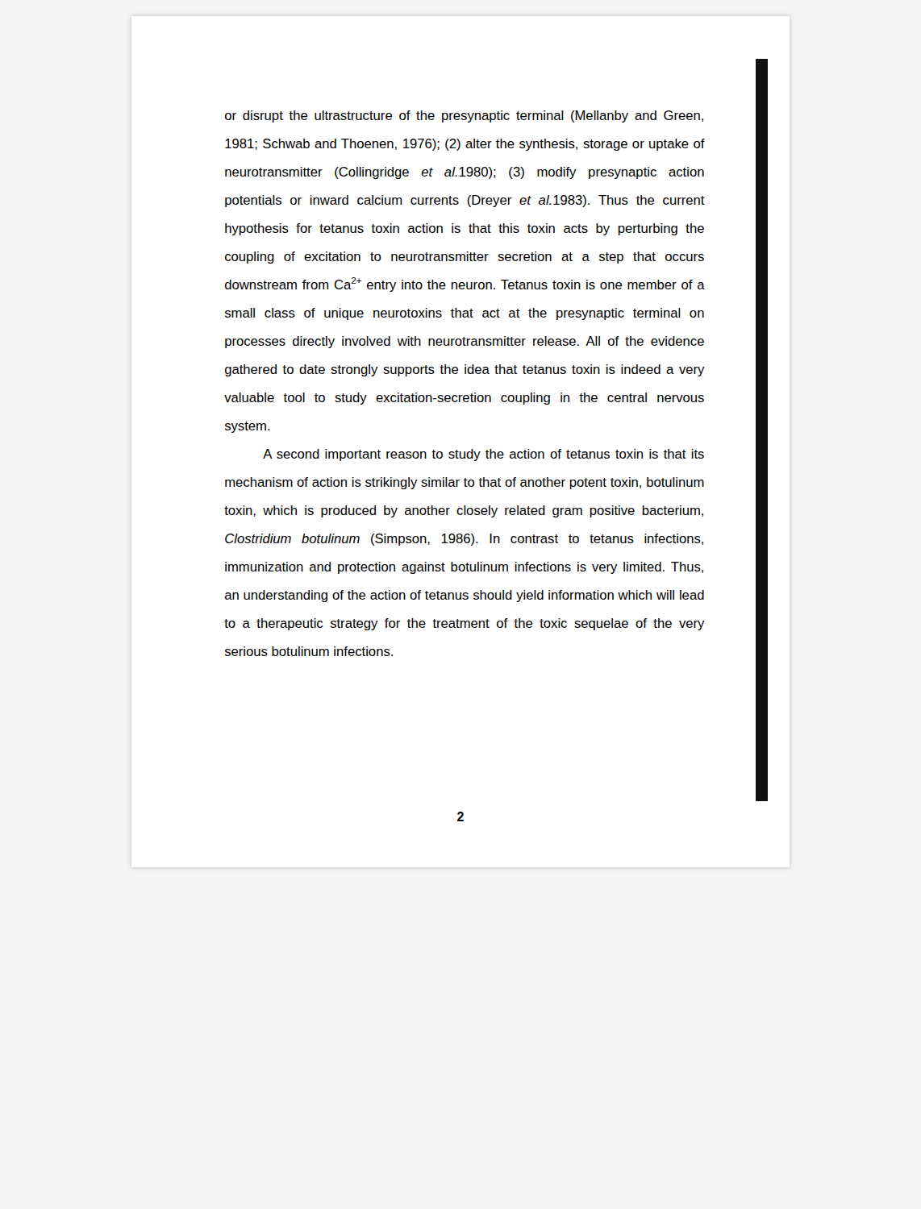or disrupt the ultrastructure of the presynaptic terminal (Mellanby and Green, 1981; Schwab and Thoenen, 1976); (2) alter the synthesis, storage or uptake of neurotransmitter (Collingridge et al. 1980); (3) modify presynaptic action potentials or inward calcium currents (Dreyer et al. 1983). Thus the current hypothesis for tetanus toxin action is that this toxin acts by perturbing the coupling of excitation to neurotransmitter secretion at a step that occurs downstream from Ca2+ entry into the neuron. Tetanus toxin is one member of a small class of unique neurotoxins that act at the presynaptic terminal on processes directly involved with neurotransmitter release. All of the evidence gathered to date strongly supports the idea that tetanus toxin is indeed a very valuable tool to study excitation-secretion coupling in the central nervous system.
A second important reason to study the action of tetanus toxin is that its mechanism of action is strikingly similar to that of another potent toxin, botulinum toxin, which is produced by another closely related gram positive bacterium, Clostridium botulinum (Simpson, 1986). In contrast to tetanus infections, immunization and protection against botulinum infections is very limited. Thus, an understanding of the action of tetanus should yield information which will lead to a therapeutic strategy for the treatment of the toxic sequelae of the very serious botulinum infections.
2